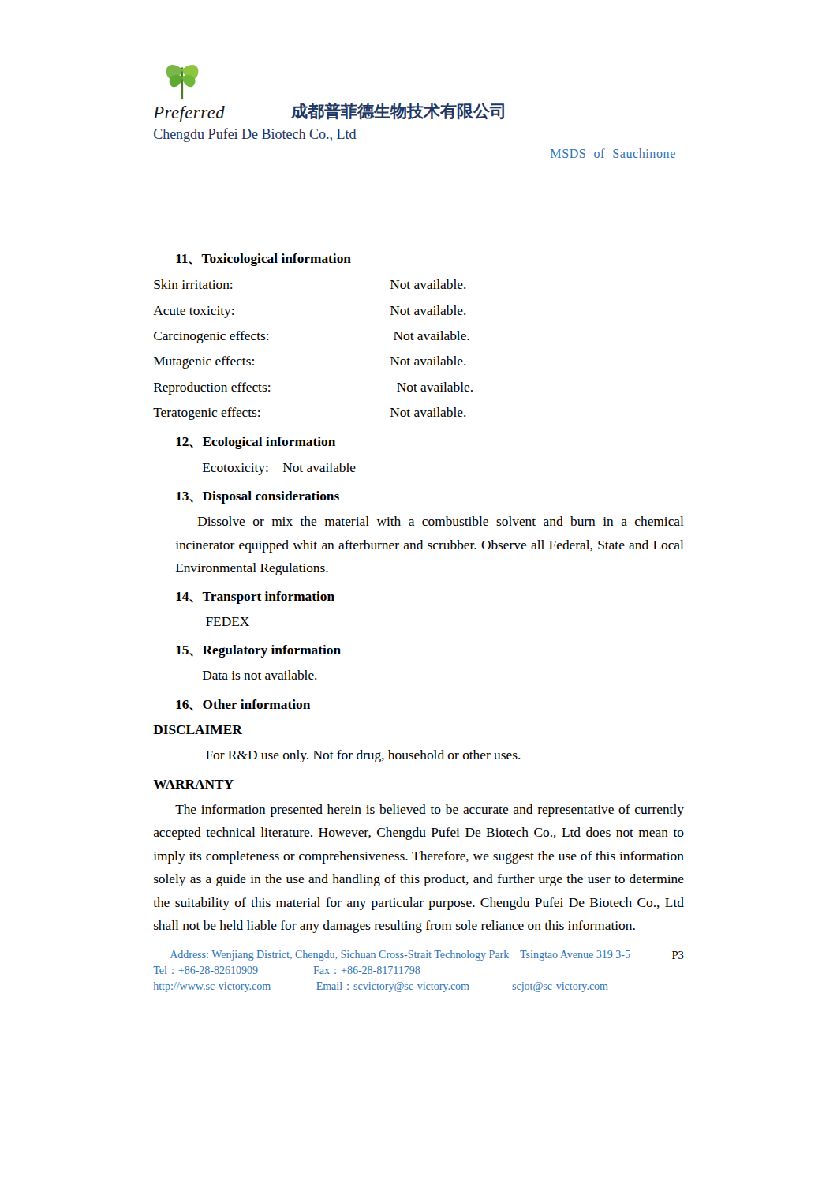Preferred
成都普菲德生物技术有限公司
Chengdu Pufei De Biotech Co., Ltd
MSDS of Sauchinone
11、Toxicological information
| Skin irritation: | Not available. |
| Acute toxicity: | Not available. |
| Carcinogenic effects: | Not available. |
| Mutagenic effects: | Not available. |
| Reproduction effects: | Not available. |
| Teratogenic effects: | Not available. |
12、Ecological information
Ecotoxicity: Not available
13、Disposal considerations
Dissolve or mix the material with a combustible solvent and burn in a chemical incinerator equipped whit an afterburner and scrubber. Observe all Federal, State and Local Environmental Regulations.
14、Transport information
FEDEX
15、Regulatory information
Data is not available.
16、Other information
DISCLAIMER
For R&D use only. Not for drug, household or other uses.
WARRANTY
The information presented herein is believed to be accurate and representative of currently accepted technical literature. However, Chengdu Pufei De Biotech Co., Ltd does not mean to imply its completeness or comprehensiveness. Therefore, we suggest the use of this information solely as a guide in the use and handling of this product, and further urge the user to determine the suitability of this material for any particular purpose. Chengdu Pufei De Biotech Co., Ltd shall not be held liable for any damages resulting from sole reliance on this information.
P3
Address: Wenjiang District, Chengdu, Sichuan Cross-Strait Technology Park Tsingtao Avenue 319 3-5
Tel：+86-28-82610909 Fax：+86-28-81711798
http://www.sc-victory.com Email：scvictory@sc-victory.com scjot@sc-victory.com